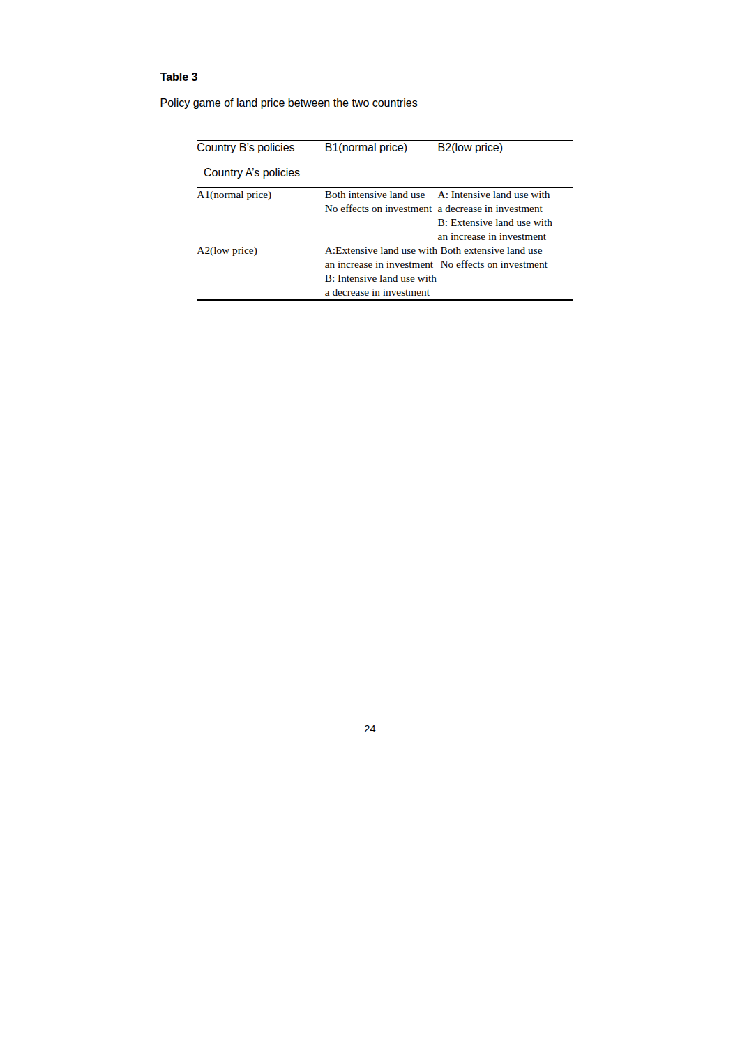Table 3
Policy game of land price between the two countries
| Country B’s policies Country A’s policies | B1(normal price) | B2(low price) |
| A1(normal price) | Both intensive land use No effects on investment | A: Intensive land use with a decrease in investment B: Extensive land use with an increase in investment |
| A2(low price) | A:Extensive land use with an increase in investment B: Intensive land use with a decrease in investment | Both extensive land use No effects on investment |
24